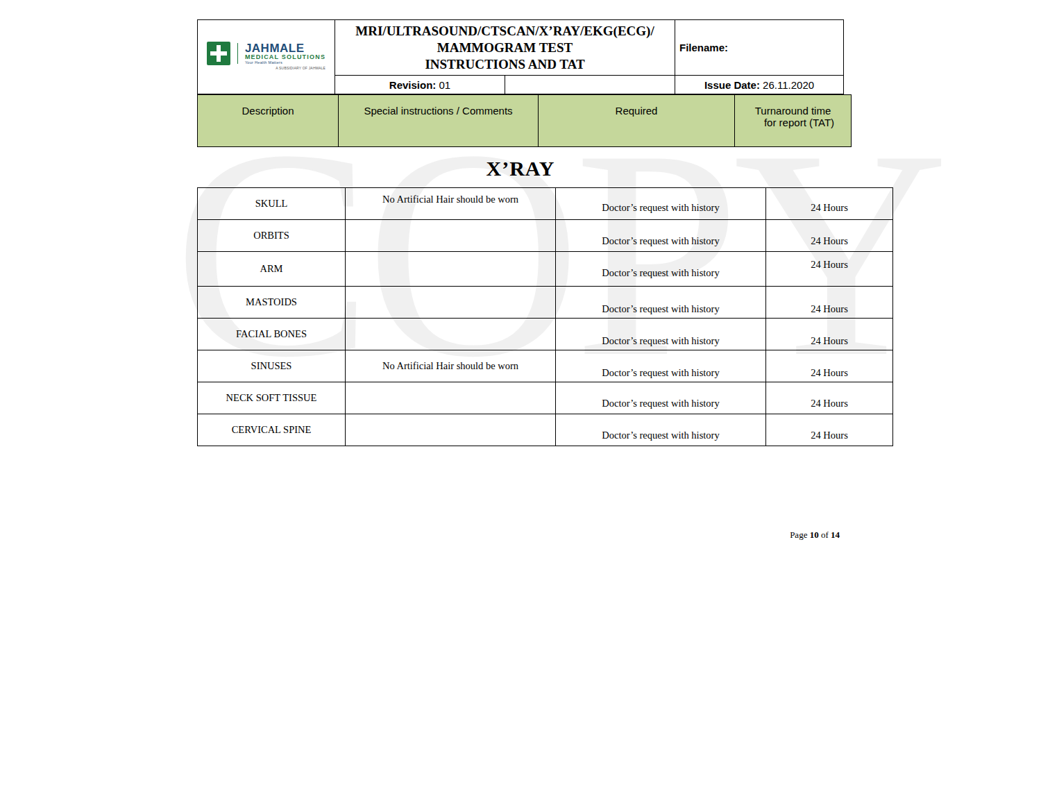COPY
| JAHMALE MEDICAL SOLUTIONS Your Health Matters A SUBSIDIARY OF JAHMALE | MRI/ULTRASOUND/CTSCAN/X’RAY/EKG(ECG)/ MAMMOGRAM TEST INSTRUCTIONS AND TAT | Filename: |
| Revision: 01 | | Issue Date: 26.11.2020 |
| Description | Special instructions / Comments | Required | Turnaround time for report (TAT) |
X’RAY
| SKULL | No Artificial Hair should be worn | Doctor’s request with history | 24 Hours |
| ORBITS | | Doctor’s request with history | 24 Hours |
| ARM | | Doctor’s request with history | 24 Hours |
| MASTOIDS | | Doctor’s request with history | 24 Hours |
| FACIAL BONES | | Doctor’s request with history | 24 Hours |
| SINUSES | No Artificial Hair should be worn | Doctor’s request with history | 24 Hours |
| NECK SOFT TISSUE | | Doctor’s request with history | 24 Hours |
| CERVICAL SPINE | | Doctor’s request with history | 24 Hours |
Page 10 of 14